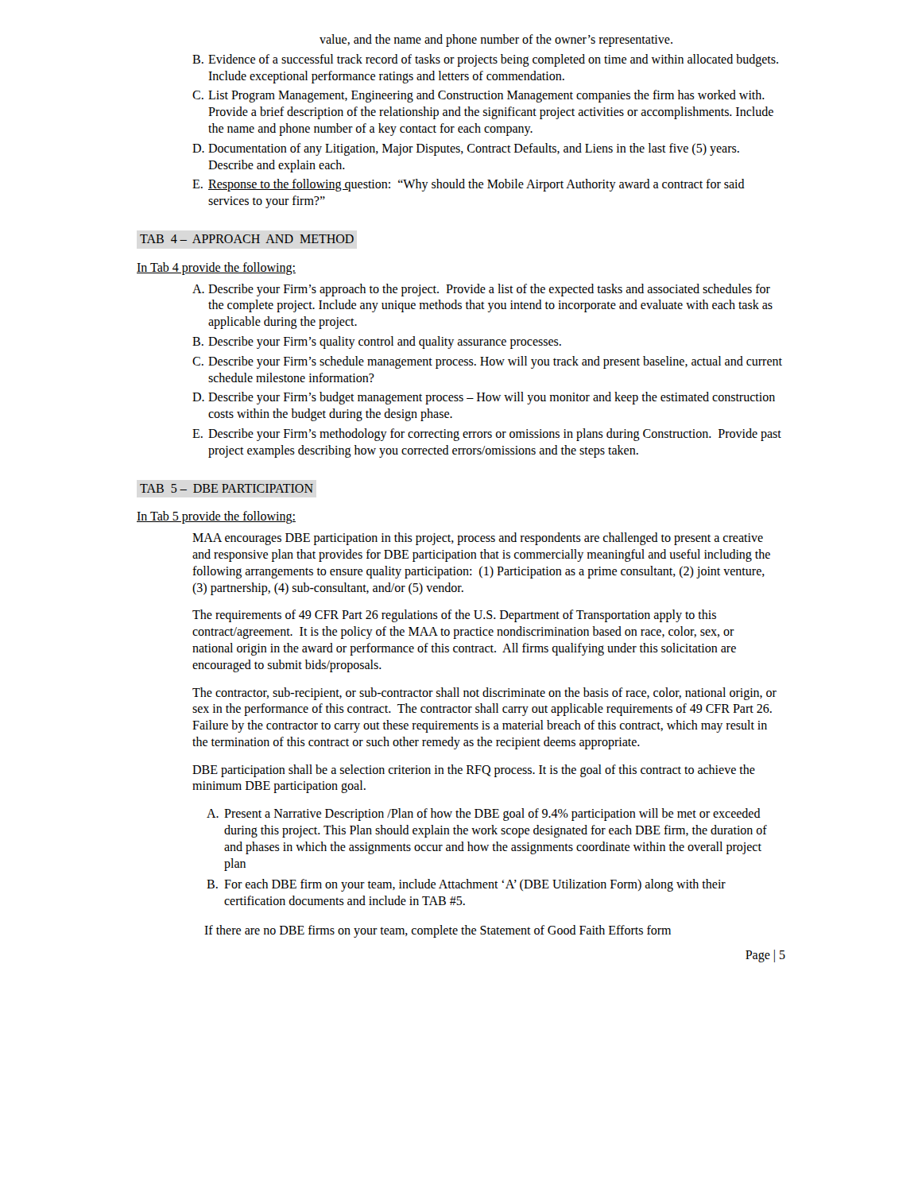value, and the name and phone number of the owner’s representative.
B. Evidence of a successful track record of tasks or projects being completed on time and within allocated budgets. Include exceptional performance ratings and letters of commendation.
C. List Program Management, Engineering and Construction Management companies the firm has worked with. Provide a brief description of the relationship and the significant project activities or accomplishments. Include the name and phone number of a key contact for each company.
D. Documentation of any Litigation, Major Disputes, Contract Defaults, and Liens in the last five (5) years. Describe and explain each.
E. Response to the following question: “Why should the Mobile Airport Authority award a contract for said services to your firm?”
TAB 4 – APPROACH AND METHOD
In Tab 4 provide the following:
A. Describe your Firm’s approach to the project. Provide a list of the expected tasks and associated schedules for the complete project. Include any unique methods that you intend to incorporate and evaluate with each task as applicable during the project.
B. Describe your Firm’s quality control and quality assurance processes.
C. Describe your Firm’s schedule management process. How will you track and present baseline, actual and current schedule milestone information?
D. Describe your Firm’s budget management process – How will you monitor and keep the estimated construction costs within the budget during the design phase.
E. Describe your Firm’s methodology for correcting errors or omissions in plans during Construction. Provide past project examples describing how you corrected errors/omissions and the steps taken.
TAB 5 – DBE PARTICIPATION
In Tab 5 provide the following:
MAA encourages DBE participation in this project, process and respondents are challenged to present a creative and responsive plan that provides for DBE participation that is commercially meaningful and useful including the following arrangements to ensure quality participation: (1) Participation as a prime consultant, (2) joint venture, (3) partnership, (4) sub-consultant, and/or (5) vendor.
The requirements of 49 CFR Part 26 regulations of the U.S. Department of Transportation apply to this contract/agreement. It is the policy of the MAA to practice nondiscrimination based on race, color, sex, or national origin in the award or performance of this contract. All firms qualifying under this solicitation are encouraged to submit bids/proposals.
The contractor, sub-recipient, or sub-contractor shall not discriminate on the basis of race, color, national origin, or sex in the performance of this contract. The contractor shall carry out applicable requirements of 49 CFR Part 26. Failure by the contractor to carry out these requirements is a material breach of this contract, which may result in the termination of this contract or such other remedy as the recipient deems appropriate.
DBE participation shall be a selection criterion in the RFQ process. It is the goal of this contract to achieve the minimum DBE participation goal.
A. Present a Narrative Description /Plan of how the DBE goal of 9.4% participation will be met or exceeded during this project. This Plan should explain the work scope designated for each DBE firm, the duration of and phases in which the assignments occur and how the assignments coordinate within the overall project plan
B. For each DBE firm on your team, include Attachment ‘A’ (DBE Utilization Form) along with their certification documents and include in TAB #5.
If there are no DBE firms on your team, complete the Statement of Good Faith Efforts form
Page | 5